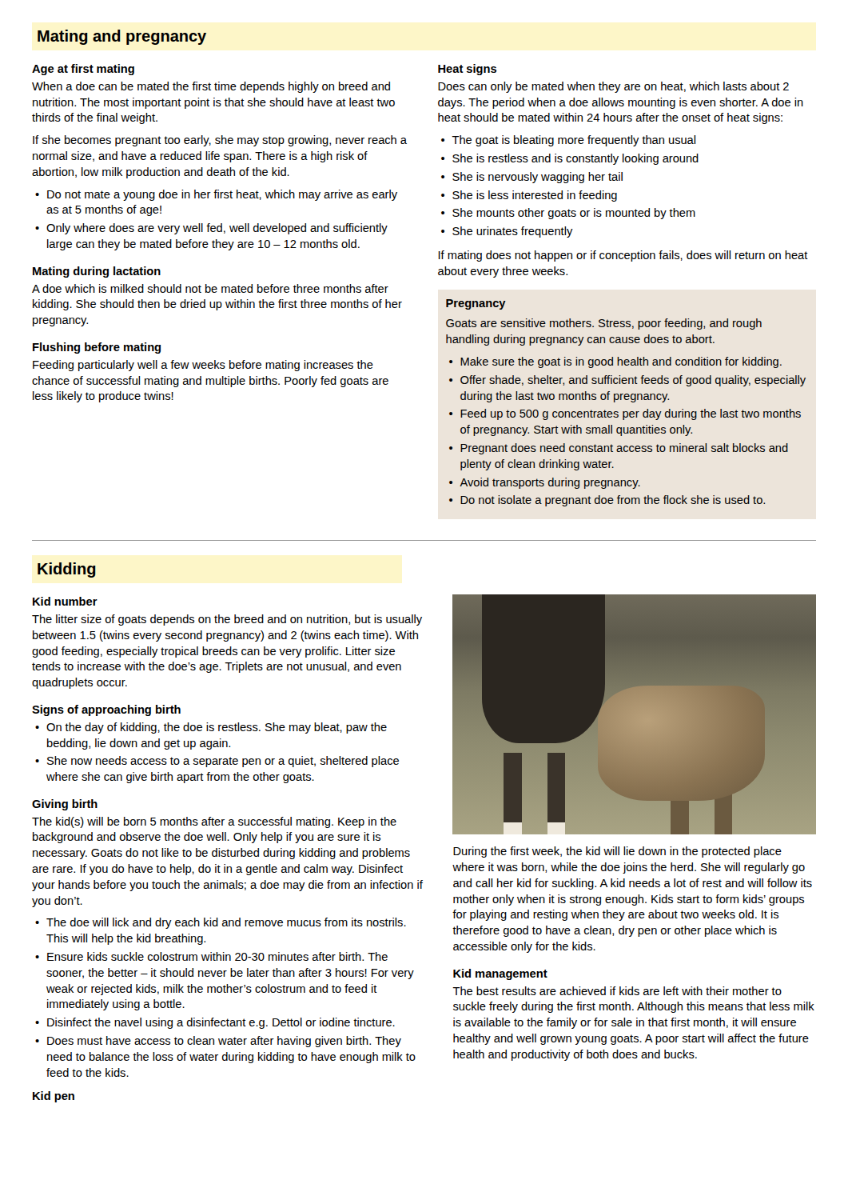Mating and pregnancy
Age at first mating
When a doe can be mated the first time depends highly on breed and nutrition. The most important point is that she should have at least two thirds of the final weight.
If she becomes pregnant too early, she may stop growing, never reach a normal size, and have a reduced life span. There is a high risk of abortion, low milk production and death of the kid.
Do not mate a young doe in her first heat, which may arrive as early as at 5 months of age!
Only where does are very well fed, well developed and sufficiently large can they be mated before they are 10 – 12 months old.
Mating during lactation
A doe which is milked should not be mated before three months after kidding. She should then be dried up within the first three months of her pregnancy.
Flushing before mating
Feeding particularly well a few weeks before mating increases the chance of successful mating and multiple births. Poorly fed goats are less likely to produce twins!
Heat signs
Does can only be mated when they are on heat, which lasts about 2 days. The period when a doe allows mounting is even shorter. A doe in heat should be mated within 24 hours after the onset of heat signs:
The goat is bleating more frequently than usual
She is restless and is constantly looking around
She is nervously wagging her tail
She is less interested in feeding
She mounts other goats or is mounted by them
She urinates frequently
If mating does not happen or if conception fails, does will return on heat about every three weeks.
Pregnancy
Goats are sensitive mothers. Stress, poor feeding, and rough handling during pregnancy can cause does to abort.
Make sure the goat is in good health and condition for kidding.
Offer shade, shelter, and sufficient feeds of good quality, especially during the last two months of pregnancy.
Feed up to 500 g concentrates per day during the last two months of pregnancy. Start with small quantities only.
Pregnant does need constant access to mineral salt blocks and plenty of clean drinking water.
Avoid transports during pregnancy.
Do not isolate a pregnant doe from the flock she is used to.
Kidding
Kid number
The litter size of goats depends on the breed and on nutrition, but is usually between 1.5 (twins every second pregnancy) and 2 (twins each time). With good feeding, especially tropical breeds can be very prolific. Litter size tends to increase with the doe’s age. Triplets are not unusual, and even quadruplets occur.
Signs of approaching birth
On the day of kidding, the doe is restless. She may bleat, paw the bedding, lie down and get up again.
She now needs access to a separate pen or a quiet, sheltered place where she can give birth apart from the other goats.
Giving birth
The kid(s) will be born 5 months after a successful mating. Keep in the background and observe the doe well. Only help if you are sure it is necessary. Goats do not like to be disturbed during kidding and problems are rare. If you do have to help, do it in a gentle and calm way. Disinfect your hands before you touch the animals; a doe may die from an infection if you don’t.
The doe will lick and dry each kid and remove mucus from its nostrils. This will help the kid breathing.
Ensure kids suckle colostrum within 20-30 minutes after birth. The sooner, the better – it should never be later than after 3 hours! For very weak or rejected kids, milk the mother’s colostrum and to feed it immediately using a bottle.
Disinfect the navel using a disinfectant e.g. Dettol or iodine tincture.
Does must have access to clean water after having given birth. They need to balance the loss of water during kidding to have enough milk to feed to the kids.
Kid pen
During the first week, the kid will lie down in the protected place where it was born, while the doe joins the herd. She will regularly go and call her kid for suckling. A kid needs a lot of rest and will follow its mother only when it is strong enough. Kids start to form kids’ groups for playing and resting when they are about two weeks old. It is therefore good to have a clean, dry pen or other place which is accessible only for the kids.
Kid management
The best results are achieved if kids are left with their mother to suckle freely during the first month. Although this means that less milk is available to the family or for sale in that first month, it will ensure healthy and well grown young goats. A poor start will affect the future health and productivity of both does and bucks.